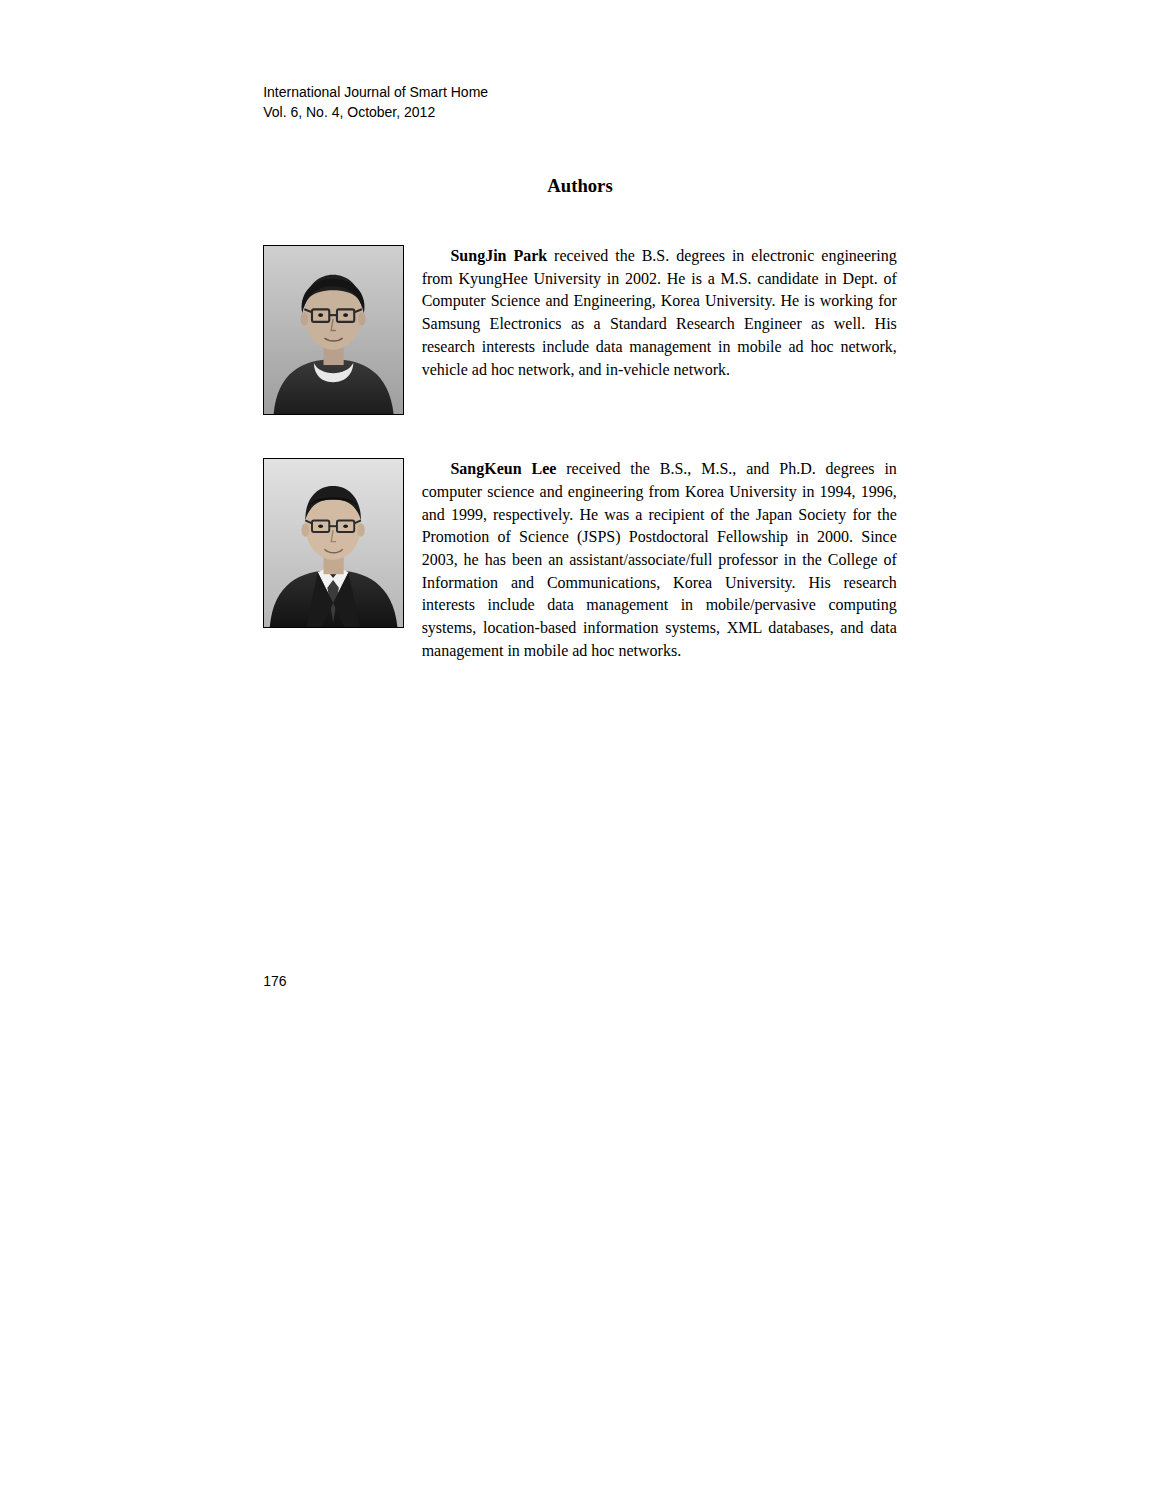International Journal of Smart Home
Vol. 6, No. 4, October, 2012
Authors
SungJin Park received the B.S. degrees in electronic engineering from KyungHee University in 2002. He is a M.S. candidate in Dept. of Computer Science and Engineering, Korea University. He is working for Samsung Electronics as a Standard Research Engineer as well. His research interests include data management in mobile ad hoc network, vehicle ad hoc network, and in-vehicle network.
SangKeun Lee received the B.S., M.S., and Ph.D. degrees in computer science and engineering from Korea University in 1994, 1996, and 1999, respectively. He was a recipient of the Japan Society for the Promotion of Science (JSPS) Postdoctoral Fellowship in 2000. Since 2003, he has been an assistant/associate/full professor in the College of Information and Communications, Korea University. His research interests include data management in mobile/pervasive computing systems, location-based information systems, XML databases, and data management in mobile ad hoc networks.
176